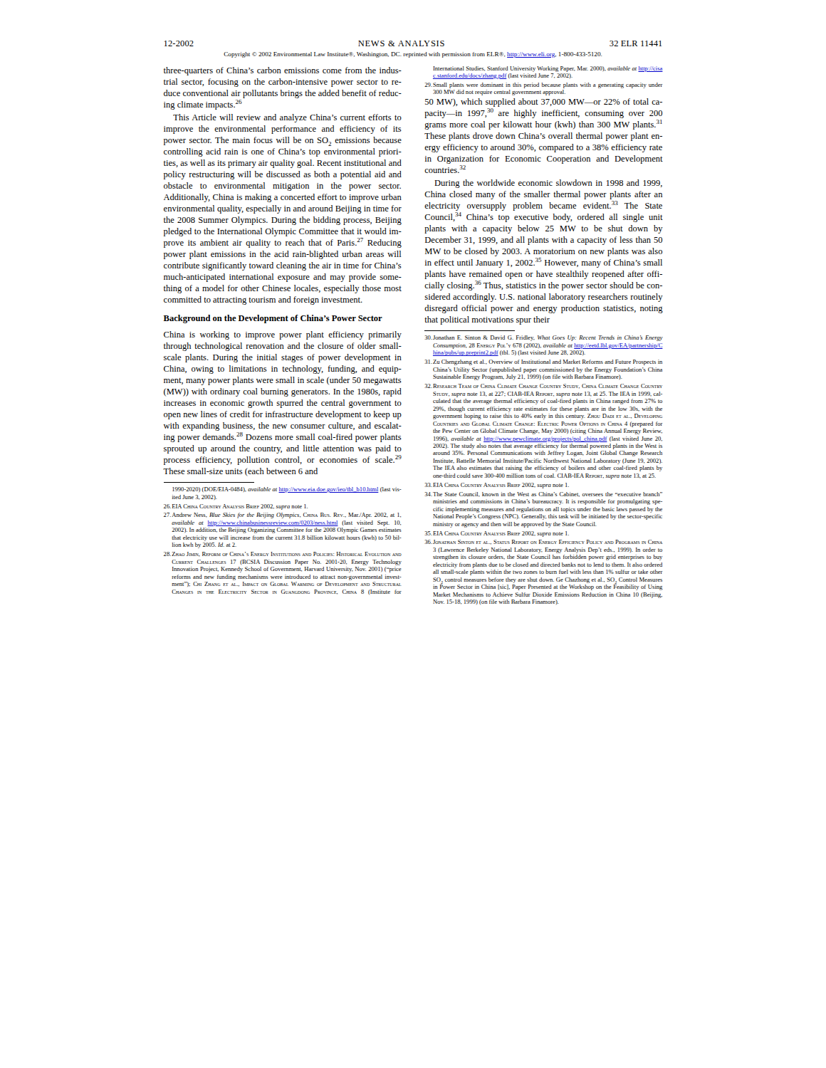12-2002 NEWS & ANALYSIS 32 ELR 11441
Copyright © 2002 Environmental Law Institute®, Washington, DC. reprinted with permission from ELR®, http://www.eli.org, 1-800-433-5120.
three-quarters of China’s carbon emissions come from the industrial sector, focusing on the carbon-intensive power sector to reduce conventional air pollutants brings the added benefit of reducing climate impacts.26
This Article will review and analyze China’s current efforts to improve the environmental performance and efficiency of its power sector. The main focus will be on SO2 emissions because controlling acid rain is one of China’s top environmental priorities, as well as its primary air quality goal. Recent institutional and policy restructuring will be discussed as both a potential aid and obstacle to environmental mitigation in the power sector. Additionally, China is making a concerted effort to improve urban environmental quality, especially in and around Beijing in time for the 2008 Summer Olympics. During the bidding process, Beijing pledged to the International Olympic Committee that it would improve its ambient air quality to reach that of Paris.27 Reducing power plant emissions in the acid rain-blighted urban areas will contribute significantly toward cleaning the air in time for China’s much-anticipated international exposure and may provide something of a model for other Chinese locales, especially those most committed to attracting tourism and foreign investment.
Background on the Development of China’s Power Sector
China is working to improve power plant efficiency primarily through technological renovation and the closure of older small-scale plants. During the initial stages of power development in China, owing to limitations in technology, funding, and equipment, many power plants were small in scale (under 50 megawatts (MW)) with ordinary coal burning generators. In the 1980s, rapid increases in economic growth spurred the central government to open new lines of credit for infrastructure development to keep up with expanding business, the new consumer culture, and escalating power demands.28 Dozens more small coal-fired power plants sprouted up around the country, and little attention was paid to process efficiency, pollution control, or economies of scale.29 These small-size units (each between 6 and
1990-2020) (DOE/EIA-0484), available at http://www.eia.doe.gov/ieo/tbl_b10.html (last visited June 3, 2002).
26. EIA China Country Analysis Brief 2002, supra note 1.
27. Andrew Ness, Blue Skies for the Beijing Olympics, China Bus. Rev., Mar./Apr. 2002, at 1, available at http://www.chinabusinessreview.com/0203/ness.html (last visited Sept. 10, 2002). In addition, the Beijing Organizing Committee for the 2008 Olympic Games estimates that electricity use will increase from the current 31.8 billion kilowatt hours (kwh) to 50 billion kwh by 2005. Id. at 2.
28. Zhao Jimin, Reform of China’s Energy Institutions and Policies: Historical Evolution and Current Challenges 17 (BCSIA Discussion Paper No. 2001-20, Energy Technology Innovation Project, Kennedy School of Government, Harvard University, Nov. 2001) (“price reforms and new funding mechanisms were introduced to attract non-governmental investment”); Chi Zhang et al., Impact on Global Warming of Development and Structural Changes in the Electricity Sector in Guangdong Province, China 8 (Institute for International Studies, Stanford University Working Paper, Mar. 2000), available at http://cisac.stanford.edu/docs/zhang.pdf (last visited June 7, 2002).
29. Small plants were dominant in this period because plants with a generating capacity under 300 MW did not require central government approval.
50 MW), which supplied about 37,000 MW—or 22% of total capacity—in 1997,30 are highly inefficient, consuming over 200 grams more coal per kilowatt hour (kwh) than 300 MW plants.31 These plants drove down China’s overall thermal power plant energy efficiency to around 30%, compared to a 38% efficiency rate in Organization for Economic Cooperation and Development countries.32
During the worldwide economic slowdown in 1998 and 1999, China closed many of the smaller thermal power plants after an electricity oversupply problem became evident.33 The State Council,34 China’s top executive body, ordered all single unit plants with a capacity below 25 MW to be shut down by December 31, 1999, and all plants with a capacity of less than 50 MW to be closed by 2003. A moratorium on new plants was also in effect until January 1, 2002.35 However, many of China’s small plants have remained open or have stealthily reopened after officially closing.36 Thus, statistics in the power sector should be considered accordingly. U.S. national laboratory researchers routinely disregard official power and energy production statistics, noting that political motivations spur their
30. Jonathan E. Sinton & David G. Fridley, What Goes Up: Recent Trends in China’s Energy Consumption, 28 Energy Pol’y 678 (2002), available at http://eetd.lbl.gov/EA/partnership/China/pubs/up.preprint2.pdf (tbl. 5) (last visited June 28, 2002).
31. Zu Chengzhang et al., Overview of Institutional and Market Reforms and Future Prospects in China’s Utility Sector (unpublished paper commissioned by the Energy Foundation’s China Sustainable Energy Program, July 21, 1999) (on file with Barbara Finamore).
32. Research Team of China Climate Change Country Study, China Climate Change Country Study, supra note 13, at 227; CIAB-IEA Report, supra note 13, at 25. The IEA in 1999, calculated that the average thermal efficiency of coal-fired plants in China ranged from 27% to 29%, though current efficiency rate estimates for these plants are in the low 30s, with the government hoping to raise this to 40% early in this century. Zhou Dadi et al., Developing Countries and Global Climate Change: Electric Power Options in China 4 (prepared for the Pew Center on Global Climate Change, May 2000) (citing China Annual Energy Review, 1996), available at http://www.pewclimate.org/projects/pol_china.pdf (last visited June 20, 2002). The study also notes that average efficiency for thermal powered plants in the West is around 35%. Personal Communications with Jeffrey Logan, Joint Global Change Research Institute, Battelle Memorial Institute/Pacific Northwest National Laboratory (June 19, 2002). The IEA also estimates that raising the efficiency of boilers and other coal-fired plants by one-third could save 300-400 million tons of coal. CIAB-IEA Report, supra note 13, at 25.
33. EIA China Country Analysis Brief 2002, supra note 1.
34. The State Council, known in the West as China’s Cabinet, oversees the “executive branch” ministries and commissions in China’s bureaucracy. It is responsible for promulgating specific implementing measures and regulations on all topics under the basic laws passed by the National People’s Congress (NPC). Generally, this task will be initiated by the sector-specific ministry or agency and then will be approved by the State Council.
35. EIA China Country Analysis Brief 2002, supra note 1.
36. Jonathan Sinton et al., Status Report on Energy Efficiency Policy and Programs in China 3 (Lawrence Berkeley National Laboratory, Energy Analysis Dep’t eds., 1999). In order to strengthen its closure orders, the State Council has forbidden power grid enterprises to buy electricity from plants due to be closed and directed banks not to lend to them. It also ordered all small-scale plants within the two zones to burn fuel with less than 1% sulfur or take other SO2 control measures before they are shut down. Ge Chazhong et al., SO2 Control Measures in Power Sector in China [sic], Paper Presented at the Workshop on the Feasibility of Using Market Mechanisms to Achieve Sulfur Dioxide Emissions Reduction in China 10 (Beijing, Nov. 15-18, 1999) (on file with Barbara Finamore).